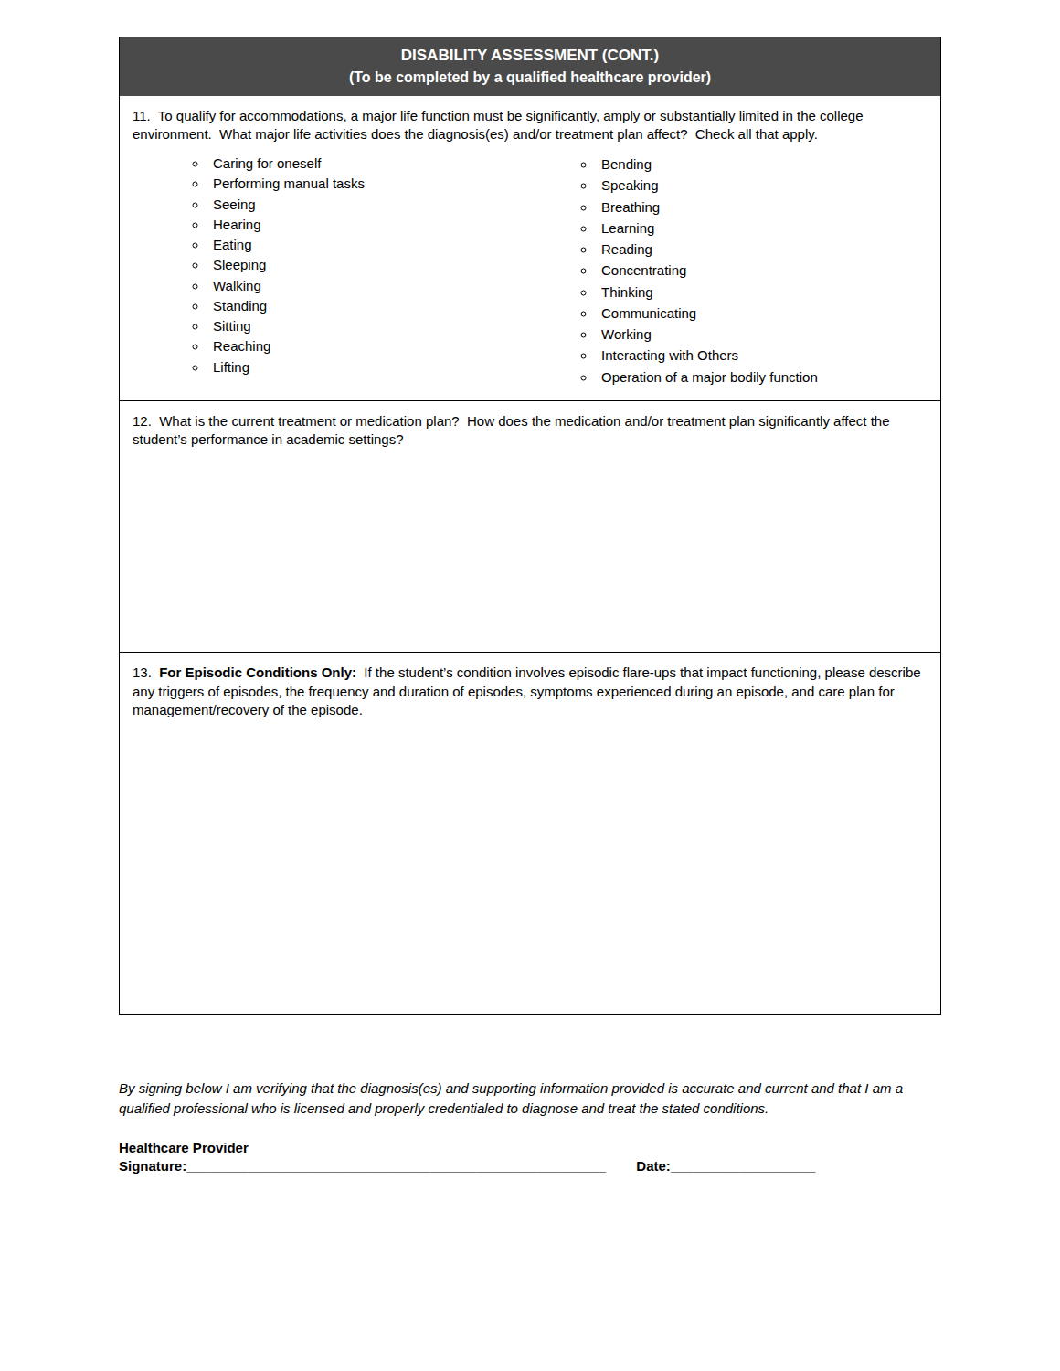DISABILITY ASSESSMENT (CONT.)
(To be completed by a qualified healthcare provider)
11. To qualify for accommodations, a major life function must be significantly, amply or substantially limited in the college environment. What major life activities does the diagnosis(es) and/or treatment plan affect? Check all that apply.
Caring for oneself
Performing manual tasks
Seeing
Hearing
Eating
Sleeping
Walking
Standing
Sitting
Reaching
Lifting
Bending
Speaking
Breathing
Learning
Reading
Concentrating
Thinking
Communicating
Working
Interacting with Others
Operation of a major bodily function
12. What is the current treatment or medication plan? How does the medication and/or treatment plan significantly affect the student’s performance in academic settings?
13. For Episodic Conditions Only: If the student’s condition involves episodic flare-ups that impact functioning, please describe any triggers of episodes, the frequency and duration of episodes, symptoms experienced during an episode, and care plan for management/recovery of the episode.
By signing below I am verifying that the diagnosis(es) and supporting information provided is accurate and current and that I am a qualified professional who is licensed and properly credentialed to diagnose and treat the stated conditions.
Healthcare Provider Signature:_______________________________________________________ Date:___________________